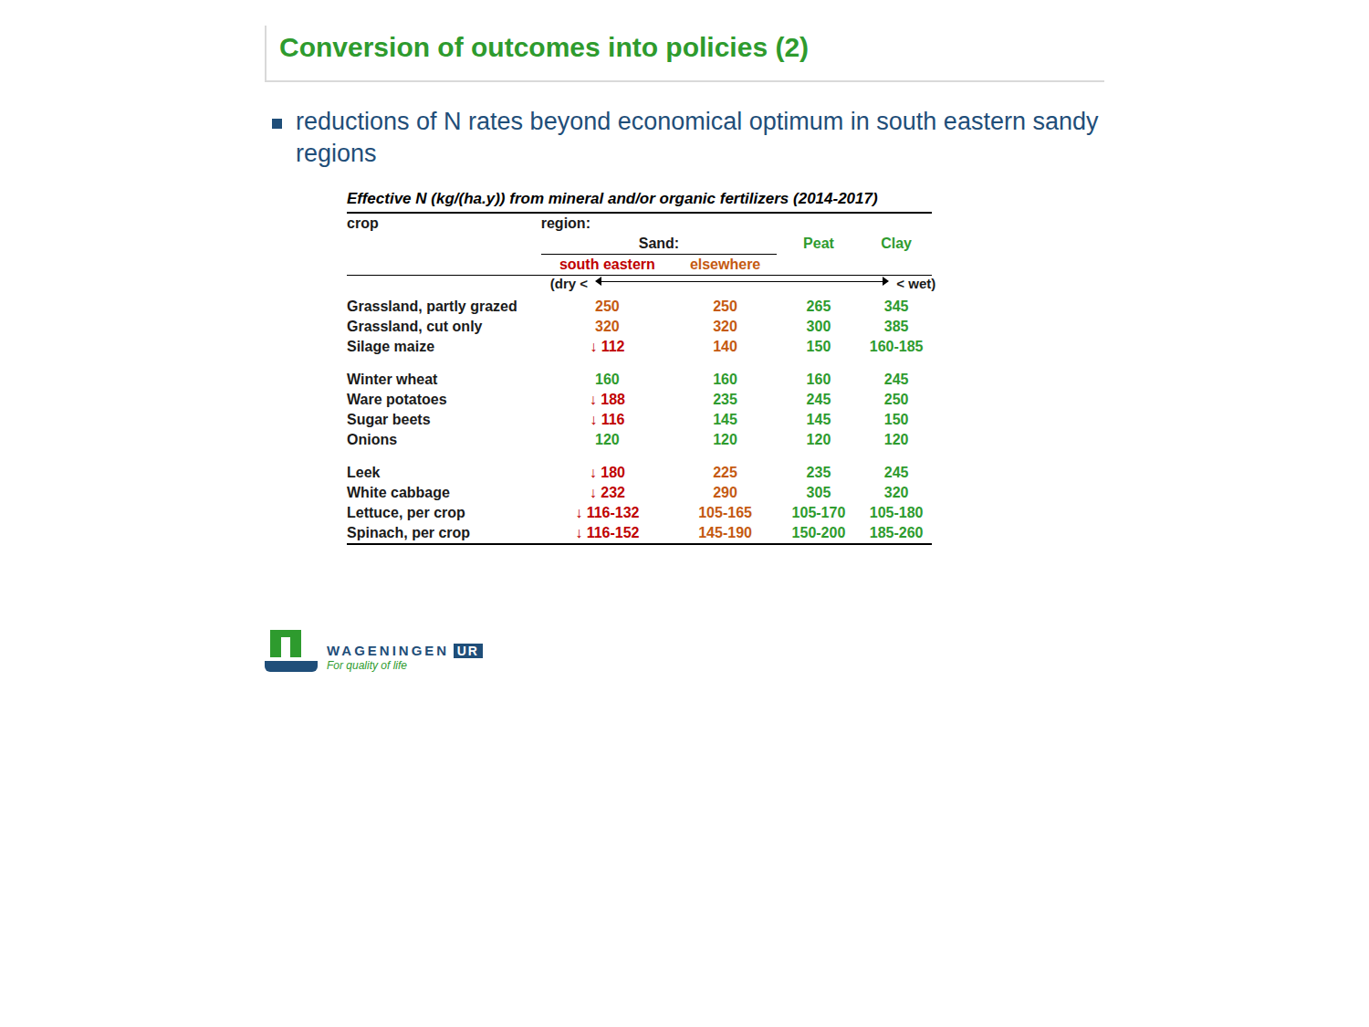Conversion of outcomes into policies (2)
reductions of N rates beyond economical optimum in south eastern sandy regions
Effective N (kg/(ha.y)) from mineral and/or organic fertilizers (2014-2017)
| crop | region: | | |
| --- | --- | --- | --- |
| | Sand: | Peat | Clay |
| | south eastern | elsewhere | | |
| | (dry < < wet) | |
| Grassland, partly grazed | 250 | 250 | 265 | 345 |
| Grassland, cut only | 320 | 320 | 300 | 385 |
| Silage maize | ↓ 112 | 140 | 150 | 160-185 |
| Winter wheat | 160 | 160 | 160 | 245 |
| Ware potatoes | ↓ 188 | 235 | 245 | 250 |
| Sugar beets | ↓ 116 | 145 | 145 | 150 |
| Onions | 120 | 120 | 120 | 120 |
| Leek | ↓ 180 | 225 | 235 | 245 |
| White cabbage | ↓ 232 | 290 | 305 | 320 |
| Lettuce, per crop | ↓ 116-132 | 105-165 | 105-170 | 105-180 |
| Spinach, per crop | ↓ 116-152 | 145-190 | 150-200 | 185-260 |
WAGENINGEN UR
For quality of life